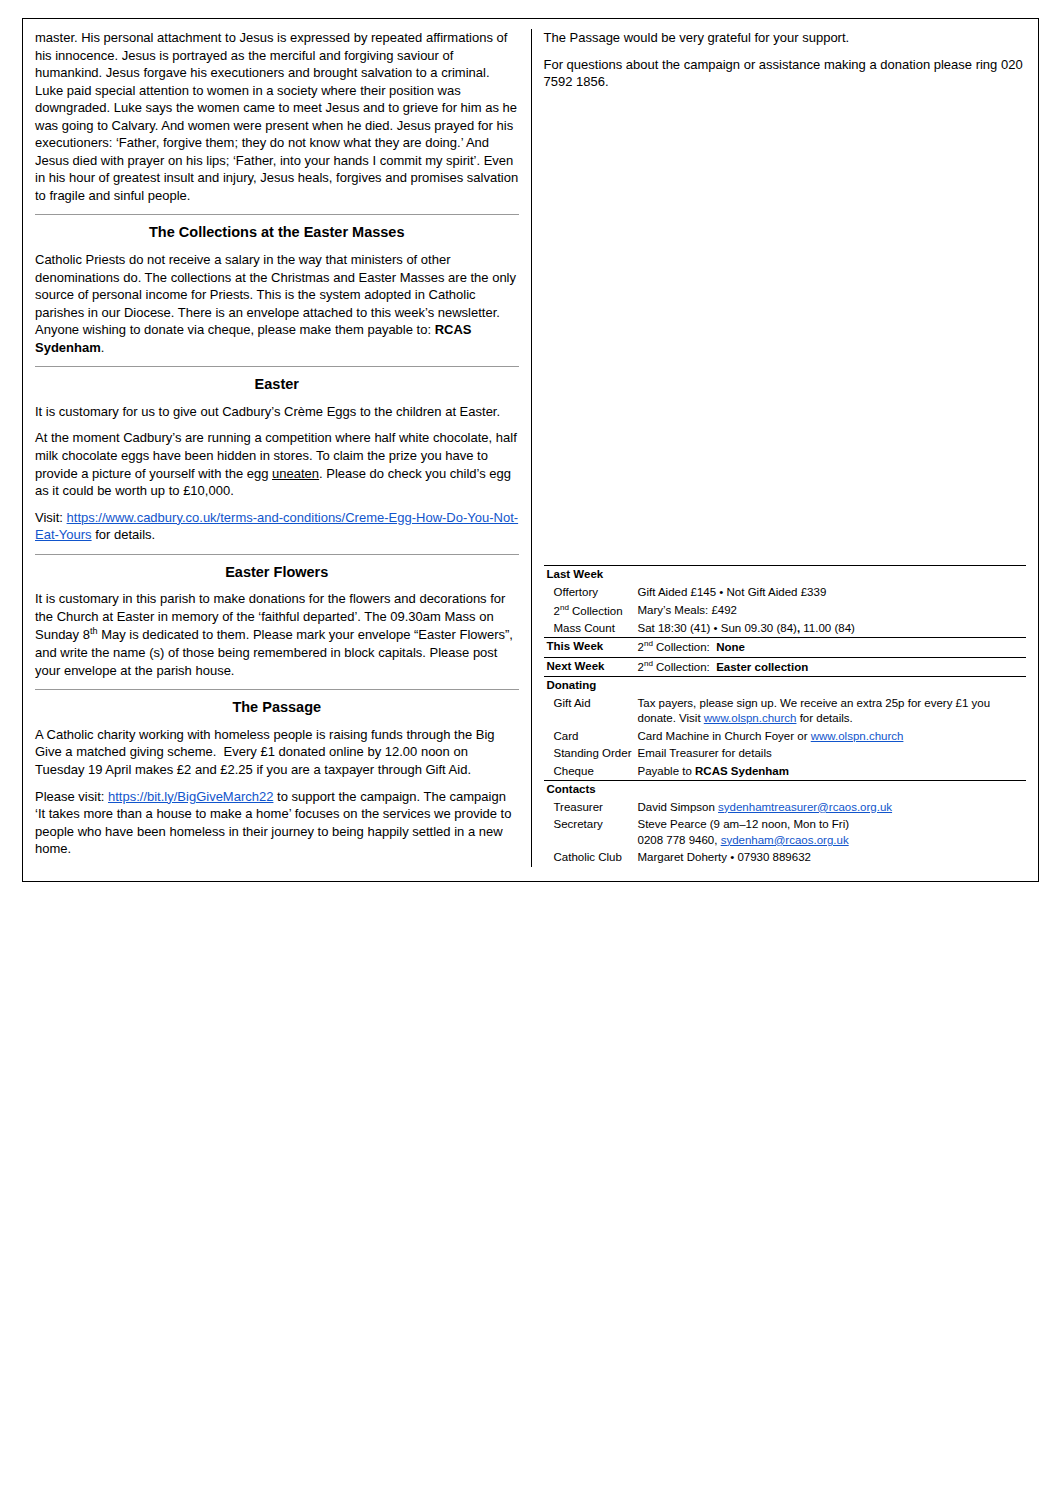master. His personal attachment to Jesus is expressed by repeated affirmations of his innocence. Jesus is portrayed as the merciful and forgiving saviour of humankind. Jesus forgave his executioners and brought salvation to a criminal. Luke paid special attention to women in a society where their position was downgraded. Luke says the women came to meet Jesus and to grieve for him as he was going to Calvary. And women were present when he died. Jesus prayed for his executioners: ‘Father, forgive them; they do not know what they are doing.’ And Jesus died with prayer on his lips; ‘Father, into your hands I commit my spirit’. Even in his hour of greatest insult and injury, Jesus heals, forgives and promises salvation to fragile and sinful people.
The Collections at the Easter Masses
Catholic Priests do not receive a salary in the way that ministers of other denominations do. The collections at the Christmas and Easter Masses are the only source of personal income for Priests. This is the system adopted in Catholic parishes in our Diocese. There is an envelope attached to this week’s newsletter. Anyone wishing to donate via cheque, please make them payable to: RCAS Sydenham.
Easter
It is customary for us to give out Cadbury’s Crème Eggs to the children at Easter.
At the moment Cadbury’s are running a competition where half white chocolate, half milk chocolate eggs have been hidden in stores. To claim the prize you have to provide a picture of yourself with the egg uneaten. Please do check you child’s egg as it could be worth up to £10,000.
Visit: https://www.cadbury.co.uk/terms-and-conditions/Creme-Egg-How-Do-You-Not-Eat-Yours for details.
Easter Flowers
It is customary in this parish to make donations for the flowers and decorations for the Church at Easter in memory of the ‘faithful departed’. The 09.30am Mass on Sunday 8th May is dedicated to them. Please mark your envelope “Easter Flowers”, and write the name (s) of those being remembered in block capitals. Please post your envelope at the parish house.
The Passage
A Catholic charity working with homeless people is raising funds through the Big Give a matched giving scheme. Every £1 donated online by 12.00 noon on Tuesday 19 April makes £2 and £2.25 if you are a taxpayer through Gift Aid.
Please visit: https://bit.ly/BigGiveMarch22 to support the campaign. The campaign ‘It takes more than a house to make a home’ focuses on the services we provide to people who have been homeless in their journey to being happily settled in a new home.
The Passage would be very grateful for your support.
For questions about the campaign or assistance making a donation please ring 020 7592 1856.
| Last Week |
| Offertory | Gift Aided £145 • Not Gift Aided £339 |
| 2 nd Collection | Mary’s Meals: £492 |
| Mass Count | Sat 18:30 (41) • Sun 09.30 (84) , 11.00 (84) |
| This Week | 2 nd Collection: None |
| Next Week | 2 nd Collection: Easter collection |
| Donating |
| Gift Aid | Tax payers, please sign up. We receive an extra 25p for every £1 you donate. Visit www.olspn.church for details. |
| Card | Card Machine in Church Foyer or www.olspn.church |
| Standing Order | Email Treasurer for details |
| Cheque | Payable to RCAS Sydenham |
| Contacts |
| Treasurer | David Simpson sydenhamtreasurer@rcaos.org.uk |
| Secretary | Steve Pearce (9 am–12 noon, Mon to Fri) 0208 778 9460, sydenham@rcaos.org.uk |
| Catholic Club | Margaret Doherty • 07930 889632 |